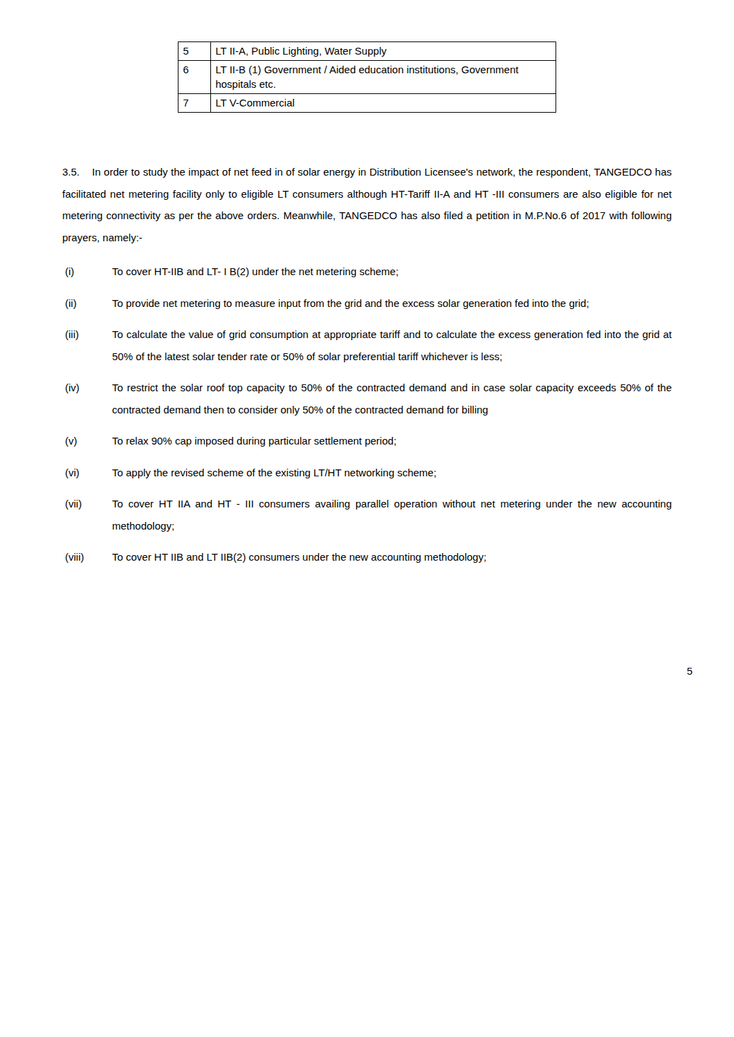| 5 | LT II-A, Public Lighting, Water Supply |
| 6 | LT II-B (1) Government / Aided education institutions, Government hospitals etc. |
| 7 | LT V-Commercial |
3.5. In order to study the impact of net feed in of solar energy in Distribution Licensee's network, the respondent, TANGEDCO has facilitated net metering facility only to eligible LT consumers although HT-Tariff II-A and HT -III consumers are also eligible for net metering connectivity as per the above orders. Meanwhile, TANGEDCO has also filed a petition in M.P.No.6 of 2017 with following prayers, namely:-
(i) To cover HT-IIB and LT- I B(2) under the net metering scheme;
(ii) To provide net metering to measure input from the grid and the excess solar generation fed into the grid;
(iii) To calculate the value of grid consumption at appropriate tariff and to calculate the excess generation fed into the grid at 50% of the latest solar tender rate or 50% of solar preferential tariff whichever is less;
(iv) To restrict the solar roof top capacity to 50% of the contracted demand and in case solar capacity exceeds 50% of the contracted demand then to consider only 50% of the contracted demand for billing
(v) To relax 90% cap imposed during particular settlement period;
(vi) To apply the revised scheme of the existing LT/HT networking scheme;
(vii) To cover HT IIA and HT - III consumers availing parallel operation without net metering under the new accounting methodology;
(viii) To cover HT IIB and LT IIB(2) consumers under the new accounting methodology;
5